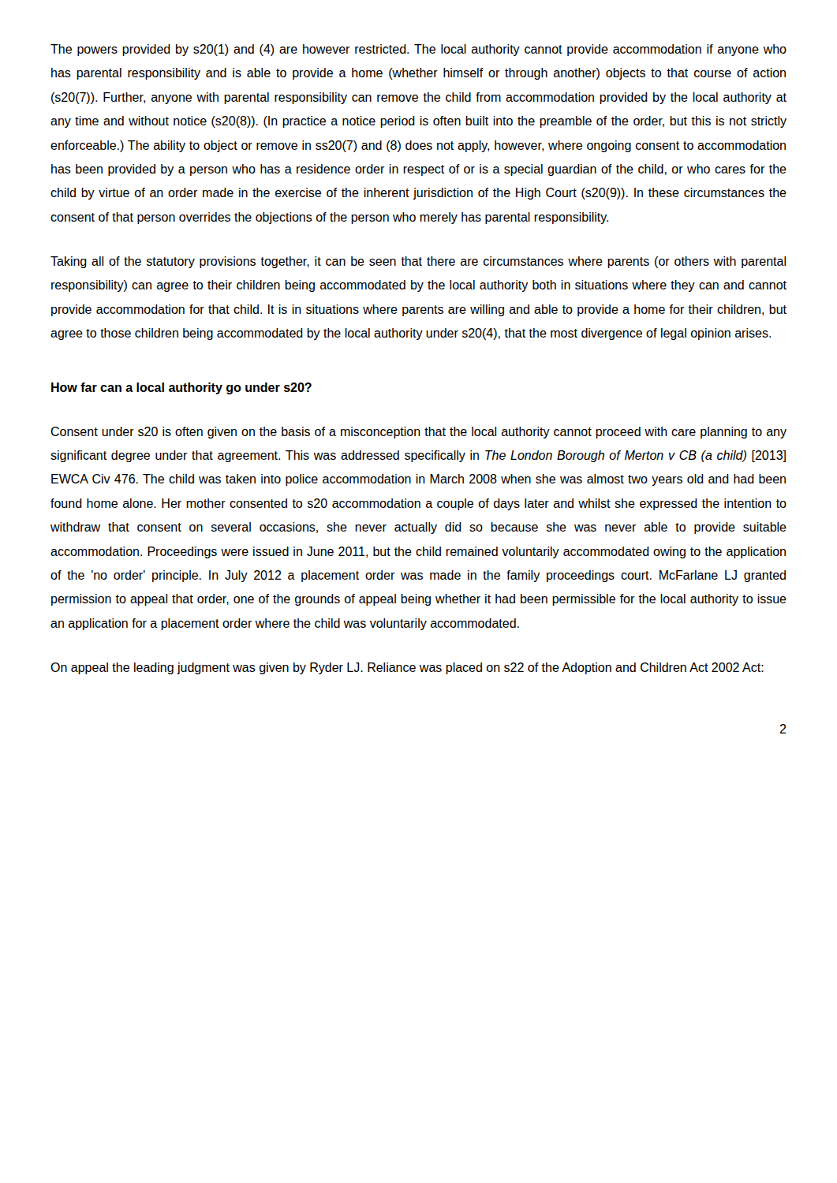The powers provided by s20(1) and (4) are however restricted. The local authority cannot provide accommodation if anyone who has parental responsibility and is able to provide a home (whether himself or through another) objects to that course of action (s20(7)). Further, anyone with parental responsibility can remove the child from accommodation provided by the local authority at any time and without notice (s20(8)). (In practice a notice period is often built into the preamble of the order, but this is not strictly enforceable.) The ability to object or remove in ss20(7) and (8) does not apply, however, where ongoing consent to accommodation has been provided by a person who has a residence order in respect of or is a special guardian of the child, or who cares for the child by virtue of an order made in the exercise of the inherent jurisdiction of the High Court (s20(9)). In these circumstances the consent of that person overrides the objections of the person who merely has parental responsibility.
Taking all of the statutory provisions together, it can be seen that there are circumstances where parents (or others with parental responsibility) can agree to their children being accommodated by the local authority both in situations where they can and cannot provide accommodation for that child. It is in situations where parents are willing and able to provide a home for their children, but agree to those children being accommodated by the local authority under s20(4), that the most divergence of legal opinion arises.
How far can a local authority go under s20?
Consent under s20 is often given on the basis of a misconception that the local authority cannot proceed with care planning to any significant degree under that agreement. This was addressed specifically in The London Borough of Merton v CB (a child) [2013] EWCA Civ 476. The child was taken into police accommodation in March 2008 when she was almost two years old and had been found home alone. Her mother consented to s20 accommodation a couple of days later and whilst she expressed the intention to withdraw that consent on several occasions, she never actually did so because she was never able to provide suitable accommodation. Proceedings were issued in June 2011, but the child remained voluntarily accommodated owing to the application of the 'no order' principle. In July 2012 a placement order was made in the family proceedings court. McFarlane LJ granted permission to appeal that order, one of the grounds of appeal being whether it had been permissible for the local authority to issue an application for a placement order where the child was voluntarily accommodated.
On appeal the leading judgment was given by Ryder LJ. Reliance was placed on s22 of the Adoption and Children Act 2002 Act:
2